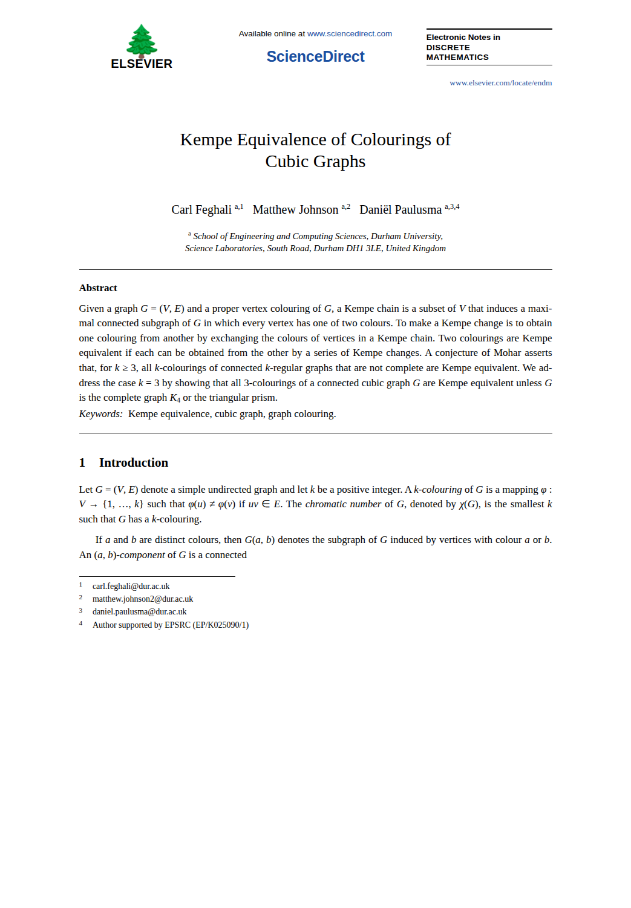🌲 ELSEVIER
Available online at www.sciencedirect.com
Science Direct
Electronic Notes in
DISCRETE
MATHEMATICS
www.elsevier.com/locate/endm
Kempe Equivalence of Colourings of
Cubic Graphs
Carl Feghali a,1 Matthew Johnson a,2 Daniël Paulusma a,3,4
a School of Engineering and Computing Sciences, Durham University,
Science Laboratories, South Road, Durham DH1 3LE, United Kingdom
Abstract
Given a graph G = (V, E) and a proper vertex colouring of G, a Kempe chain is a subset of V that induces a maximal connected subgraph of G in which every vertex has one of two colours. To make a Kempe change is to obtain one colouring from another by exchanging the colours of vertices in a Kempe chain. Two colourings are Kempe equivalent if each can be obtained from the other by a series of Kempe changes. A conjecture of Mohar asserts that, for k ≥ 3, all k-colourings of connected k-regular graphs that are not complete are Kempe equivalent. We address the case k = 3 by showing that all 3-colourings of a connected cubic graph G are Kempe equivalent unless G is the complete graph K 4 or the triangular prism.
Keywords: Kempe equivalence, cubic graph, graph colouring.
1 Introduction
Let G = (V, E) denote a simple undirected graph and let k be a positive integer. A k-colouring of G is a mapping φ : V → {1, …, k} such that φ(u) ≠ φ(v) if uv ∈ E. The chromatic number of G, denoted by χ(G), is the smallest k such that G has a k-colouring.
If a and b are distinct colours, then G(a, b) denotes the subgraph of G induced by vertices with colour a or b. An (a, b)-component of G is a connected
1carl.feghali@dur.ac.uk
2matthew.johnson2@dur.ac.uk
3daniel.paulusma@dur.ac.uk
4 Author supported by EPSRC (EP/K025090/1)